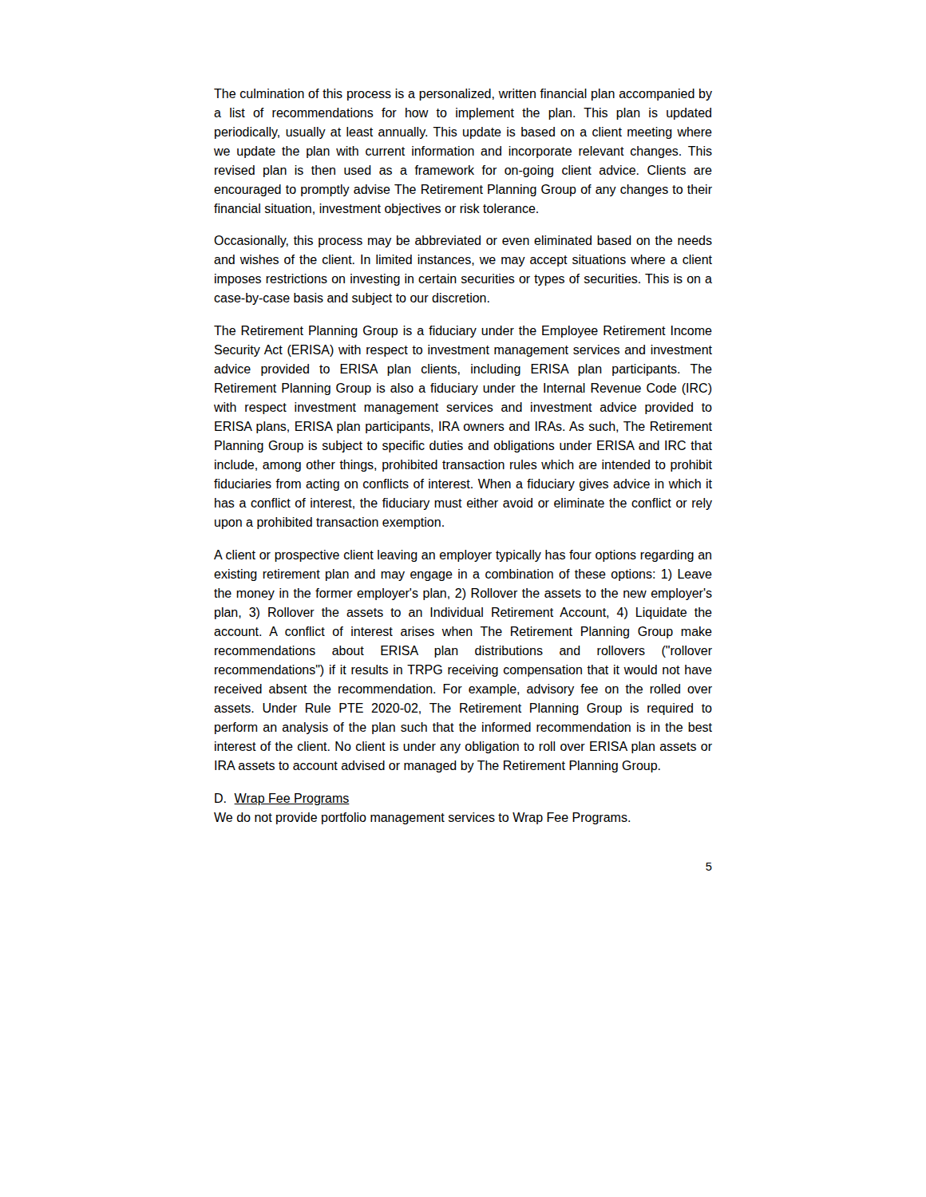The culmination of this process is a personalized, written financial plan accompanied by a list of recommendations for how to implement the plan. This plan is updated periodically, usually at least annually. This update is based on a client meeting where we update the plan with current information and incorporate relevant changes. This revised plan is then used as a framework for on-going client advice. Clients are encouraged to promptly advise The Retirement Planning Group of any changes to their financial situation, investment objectives or risk tolerance.
Occasionally, this process may be abbreviated or even eliminated based on the needs and wishes of the client. In limited instances, we may accept situations where a client imposes restrictions on investing in certain securities or types of securities. This is on a case-by-case basis and subject to our discretion.
The Retirement Planning Group is a fiduciary under the Employee Retirement Income Security Act (ERISA) with respect to investment management services and investment advice provided to ERISA plan clients, including ERISA plan participants. The Retirement Planning Group is also a fiduciary under the Internal Revenue Code (IRC) with respect investment management services and investment advice provided to ERISA plans, ERISA plan participants, IRA owners and IRAs. As such, The Retirement Planning Group is subject to specific duties and obligations under ERISA and IRC that include, among other things, prohibited transaction rules which are intended to prohibit fiduciaries from acting on conflicts of interest. When a fiduciary gives advice in which it has a conflict of interest, the fiduciary must either avoid or eliminate the conflict or rely upon a prohibited transaction exemption.
A client or prospective client leaving an employer typically has four options regarding an existing retirement plan and may engage in a combination of these options: 1) Leave the money in the former employer's plan, 2) Rollover the assets to the new employer's plan, 3) Rollover the assets to an Individual Retirement Account, 4) Liquidate the account. A conflict of interest arises when The Retirement Planning Group make recommendations about ERISA plan distributions and rollovers ("rollover recommendations") if it results in TRPG receiving compensation that it would not have received absent the recommendation. For example, advisory fee on the rolled over assets. Under Rule PTE 2020-02, The Retirement Planning Group is required to perform an analysis of the plan such that the informed recommendation is in the best interest of the client. No client is under any obligation to roll over ERISA plan assets or IRA assets to account advised or managed by The Retirement Planning Group.
D. Wrap Fee Programs
We do not provide portfolio management services to Wrap Fee Programs.
5